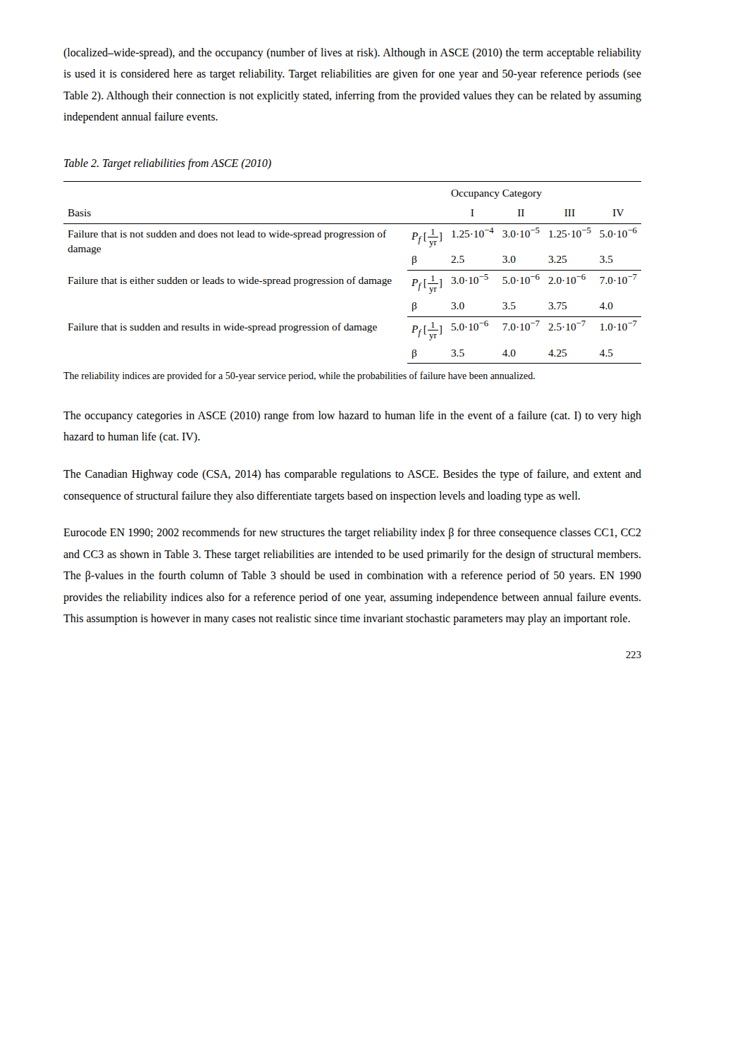(localized–wide-spread), and the occupancy (number of lives at risk). Although in ASCE (2010) the term acceptable reliability is used it is considered here as target reliability. Target reliabilities are given for one year and 50-year reference periods (see Table 2). Although their connection is not explicitly stated, inferring from the provided values they can be related by assuming independent annual failure events.
Table 2. Target reliabilities from ASCE (2010)
| | | Occupancy Category |
| --- | --- | --- |
| Basis | | I | II | III | IV |
| Failure that is not sudden and does not lead to wide-spread progression of damage | P f [ 1 yr ] | 1.25·10 −4 | 3.0·10 −5 | 1.25·10 −5 | 5.0·10 −6 |
| β | 2.5 | 3.0 | 3.25 | 3.5 |
| Failure that is either sudden or leads to wide-spread progression of damage | P f [ 1 yr ] | 3.0·10 −5 | 5.0·10 −6 | 2.0·10 −6 | 7.0·10 −7 |
| β | 3.0 | 3.5 | 3.75 | 4.0 |
| Failure that is sudden and results in wide-spread progression of damage | P f [ 1 yr ] | 5.0·10 −6 | 7.0·10 −7 | 2.5·10 −7 | 1.0·10 −7 |
| β | 3.5 | 4.0 | 4.25 | 4.5 |
The reliability indices are provided for a 50-year service period, while the probabilities of failure have been annualized.
The occupancy categories in ASCE (2010) range from low hazard to human life in the event of a failure (cat. I) to very high hazard to human life (cat. IV).
The Canadian Highway code (CSA, 2014) has comparable regulations to ASCE. Besides the type of failure, and extent and consequence of structural failure they also differentiate targets based on inspection levels and loading type as well.
Eurocode EN 1990; 2002 recommends for new structures the target reliability index β for three consequence classes CC1, CC2 and CC3 as shown in Table 3. These target reliabilities are intended to be used primarily for the design of structural members. The β-values in the fourth column of Table 3 should be used in combination with a reference period of 50 years. EN 1990 provides the reliability indices also for a reference period of one year, assuming independence between annual failure events. This assumption is however in many cases not realistic since time invariant stochastic parameters may play an important role.
223